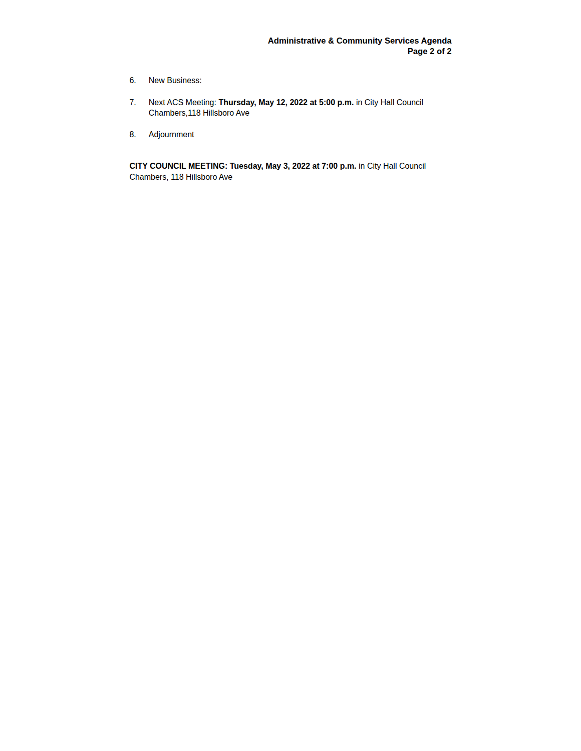Administrative & Community Services Agenda
Page 2 of 2
6. New Business:
7. Next ACS Meeting: Thursday, May 12, 2022 at 5:00 p.m. in City Hall Council Chambers,118 Hillsboro Ave
8. Adjournment
CITY COUNCIL MEETING: Tuesday, May 3, 2022 at 7:00 p.m. in City Hall Council Chambers, 118 Hillsboro Ave